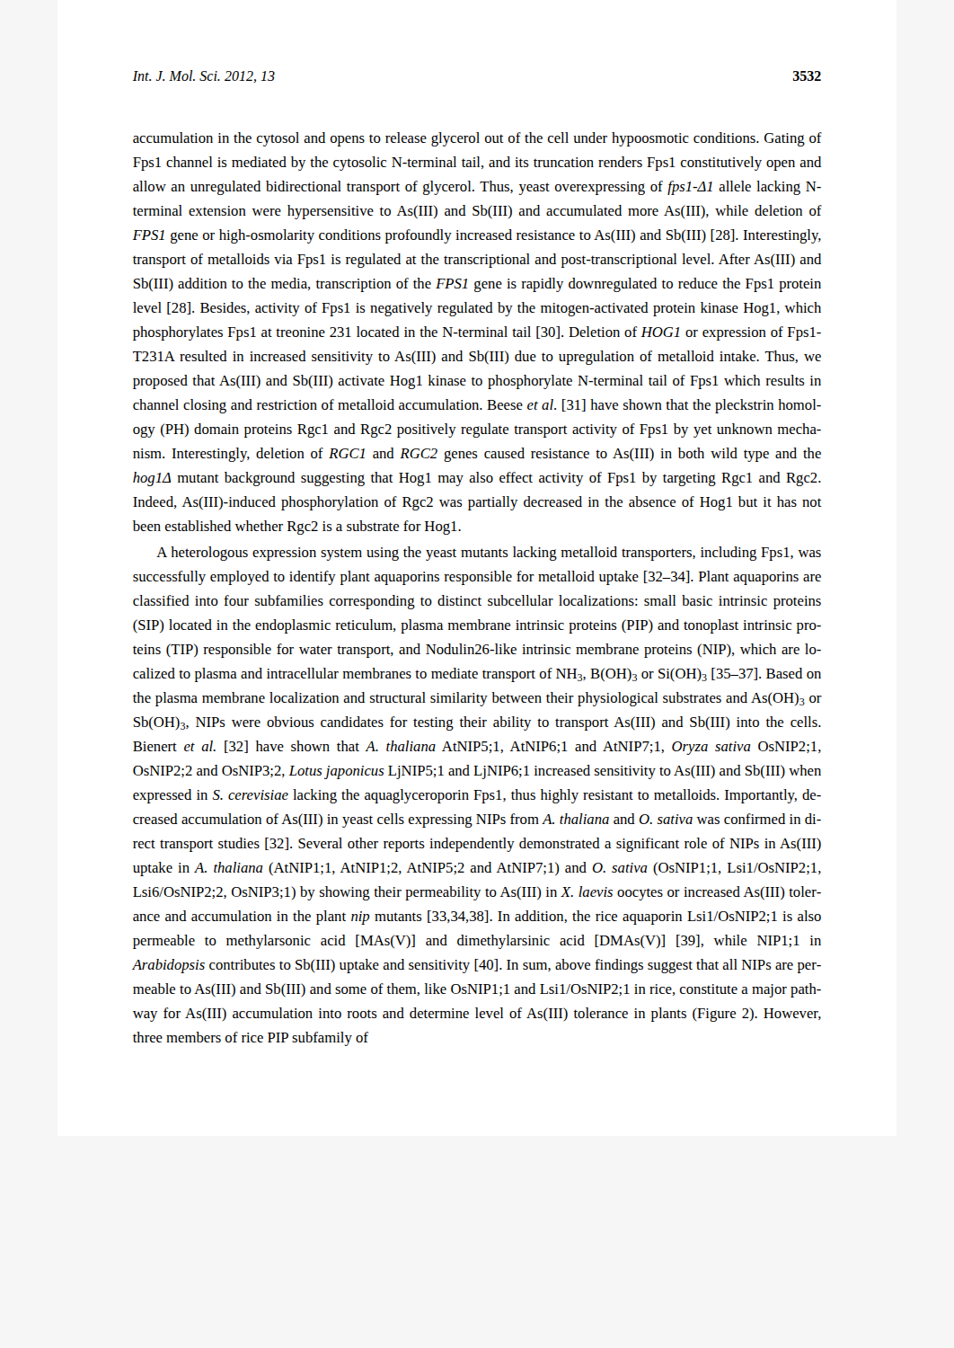Int. J. Mol. Sci. 2012, 13 3532
accumulation in the cytosol and opens to release glycerol out of the cell under hypoosmotic conditions. Gating of Fps1 channel is mediated by the cytosolic N-terminal tail, and its truncation renders Fps1 constitutively open and allow an unregulated bidirectional transport of glycerol. Thus, yeast overexpressing of fps1-Δ1 allele lacking N-terminal extension were hypersensitive to As(III) and Sb(III) and accumulated more As(III), while deletion of FPS1 gene or high-osmolarity conditions profoundly increased resistance to As(III) and Sb(III) [28]. Interestingly, transport of metalloids via Fps1 is regulated at the transcriptional and post-transcriptional level. After As(III) and Sb(III) addition to the media, transcription of the FPS1 gene is rapidly downregulated to reduce the Fps1 protein level [28]. Besides, activity of Fps1 is negatively regulated by the mitogen-activated protein kinase Hog1, which phosphorylates Fps1 at treonine 231 located in the N-terminal tail [30]. Deletion of HOG1 or expression of Fps1-T231A resulted in increased sensitivity to As(III) and Sb(III) due to upregulation of metalloid intake. Thus, we proposed that As(III) and Sb(III) activate Hog1 kinase to phosphorylate N-terminal tail of Fps1 which results in channel closing and restriction of metalloid accumulation. Beese et al. [31] have shown that the pleckstrin homology (PH) domain proteins Rgc1 and Rgc2 positively regulate transport activity of Fps1 by yet unknown mechanism. Interestingly, deletion of RGC1 and RGC2 genes caused resistance to As(III) in both wild type and the hog1Δ mutant background suggesting that Hog1 may also effect activity of Fps1 by targeting Rgc1 and Rgc2. Indeed, As(III)-induced phosphorylation of Rgc2 was partially decreased in the absence of Hog1 but it has not been established whether Rgc2 is a substrate for Hog1.
A heterologous expression system using the yeast mutants lacking metalloid transporters, including Fps1, was successfully employed to identify plant aquaporins responsible for metalloid uptake [32–34]. Plant aquaporins are classified into four subfamilies corresponding to distinct subcellular localizations: small basic intrinsic proteins (SIP) located in the endoplasmic reticulum, plasma membrane intrinsic proteins (PIP) and tonoplast intrinsic proteins (TIP) responsible for water transport, and Nodulin26-like intrinsic membrane proteins (NIP), which are localized to plasma and intracellular membranes to mediate transport of NH3, B(OH)3 or Si(OH)3 [35–37]. Based on the plasma membrane localization and structural similarity between their physiological substrates and As(OH)3 or Sb(OH)3, NIPs were obvious candidates for testing their ability to transport As(III) and Sb(III) into the cells. Bienert et al. [32] have shown that A. thaliana AtNIP5;1, AtNIP6;1 and AtNIP7;1, Oryza sativa OsNIP2;1, OsNIP2;2 and OsNIP3;2, Lotus japonicus LjNIP5;1 and LjNIP6;1 increased sensitivity to As(III) and Sb(III) when expressed in S. cerevisiae lacking the aquaglyceroporin Fps1, thus highly resistant to metalloids. Importantly, decreased accumulation of As(III) in yeast cells expressing NIPs from A. thaliana and O. sativa was confirmed in direct transport studies [32]. Several other reports independently demonstrated a significant role of NIPs in As(III) uptake in A. thaliana (AtNIP1;1, AtNIP1;2, AtNIP5;2 and AtNIP7;1) and O. sativa (OsNIP1;1, Lsi1/OsNIP2;1, Lsi6/OsNIP2;2, OsNIP3;1) by showing their permeability to As(III) in X. laevis oocytes or increased As(III) tolerance and accumulation in the plant nip mutants [33,34,38]. In addition, the rice aquaporin Lsi1/OsNIP2;1 is also permeable to methylarsonic acid [MAs(V)] and dimethylarsinic acid [DMAs(V)] [39], while NIP1;1 in Arabidopsis contributes to Sb(III) uptake and sensitivity [40]. In sum, above findings suggest that all NIPs are permeable to As(III) and Sb(III) and some of them, like OsNIP1;1 and Lsi1/OsNIP2;1 in rice, constitute a major pathway for As(III) accumulation into roots and determine level of As(III) tolerance in plants (Figure 2). However, three members of rice PIP subfamily of